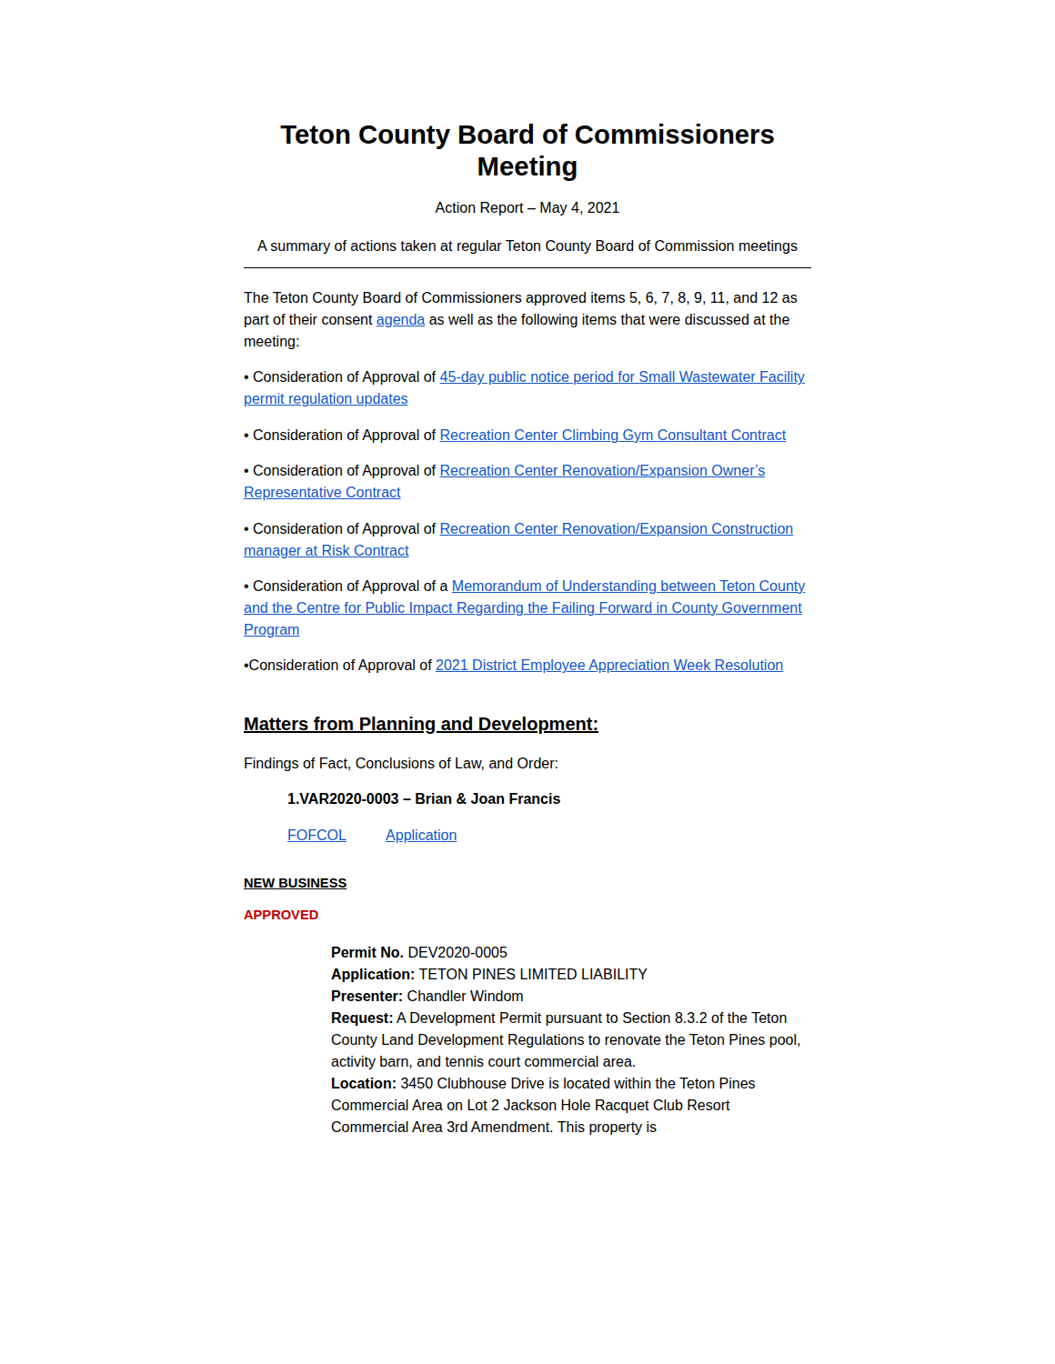Teton County Board of Commissioners Meeting
Action Report – May 4, 2021
A summary of actions taken at regular Teton County Board of Commission meetings
The Teton County Board of Commissioners approved items 5, 6, 7, 8, 9, 11, and 12 as part of their consent agenda as well as the following items that were discussed at the meeting:
• Consideration of Approval of 45-day public notice period for Small Wastewater Facility permit regulation updates
• Consideration of Approval of Recreation Center Climbing Gym Consultant Contract
• Consideration of Approval of Recreation Center Renovation/Expansion Owner’s Representative Contract
• Consideration of Approval of Recreation Center Renovation/Expansion Construction manager at Risk Contract
• Consideration of Approval of a Memorandum of Understanding between Teton County and the Centre for Public Impact Regarding the Failing Forward in County Government Program
•Consideration of Approval of 2021 District Employee Appreciation Week Resolution
Matters from Planning and Development:
Findings of Fact, Conclusions of Law, and Order:
1.VAR2020-0003 – Brian & Joan Francis
FOFCOL Application
NEW BUSINESS
APPROVED
Permit No. DEV2020-0005
Application: TETON PINES LIMITED LIABILITY
Presenter: Chandler Windom
Request: A Development Permit pursuant to Section 8.3.2 of the Teton County Land Development Regulations to renovate the Teton Pines pool, activity barn, and tennis court commercial area.
Location: 3450 Clubhouse Drive is located within the Teton Pines Commercial Area on Lot 2 Jackson Hole Racquet Club Resort Commercial Area 3rd Amendment. This property is